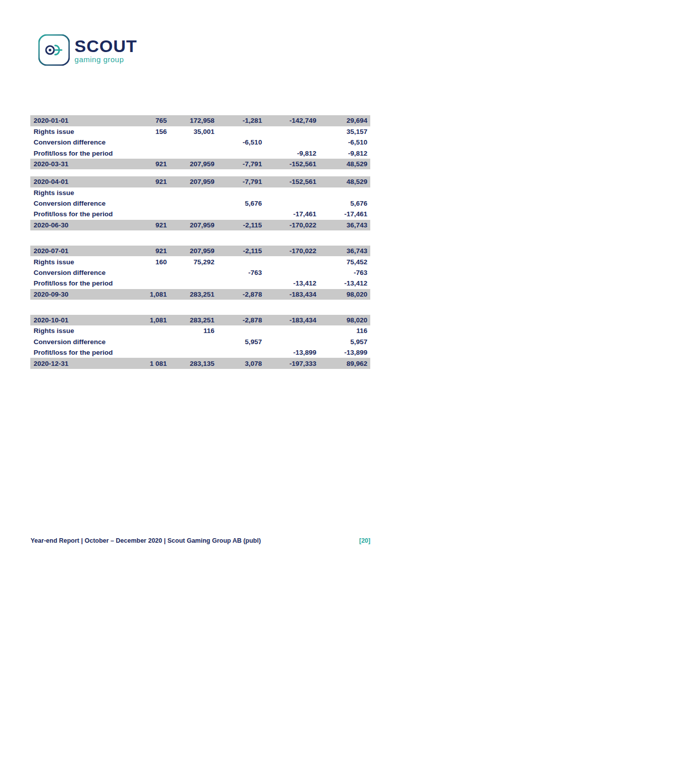SCOUT gaming group
| 2020-01-01 | 765 | 172,958 | -1,281 | -142,749 | 29,694 |
| Rights issue | 156 | 35,001 | | | 35,157 |
| Conversion difference | | | -6,510 | | -6,510 |
| Profit/loss for the period | | | | -9,812 | -9,812 |
| 2020-03-31 | 921 | 207,959 | -7,791 | -152,561 | 48,529 |
| 2020-04-01 | 921 | 207,959 | -7,791 | -152,561 | 48,529 |
| Rights issue | | | | | |
| Conversion difference | | | 5,676 | | 5,676 |
| Profit/loss for the period | | | | -17,461 | -17,461 |
| 2020-06-30 | 921 | 207,959 | -2,115 | -170,022 | 36,743 |
| 2020-07-01 | 921 | 207,959 | -2,115 | -170,022 | 36,743 |
| Rights issue | 160 | 75,292 | | | 75,452 |
| Conversion difference | | | -763 | | -763 |
| Profit/loss for the period | | | | -13,412 | -13,412 |
| 2020-09-30 | 1,081 | 283,251 | -2,878 | -183,434 | 98,020 |
| 2020-10-01 | 1,081 | 283,251 | -2,878 | -183,434 | 98,020 |
| Rights issue | | 116 | | | 116 |
| Conversion difference | | | 5,957 | | 5,957 |
| Profit/loss for the period | | | | -13,899 | -13,899 |
| 2020-12-31 | 1 081 | 283,135 | 3,078 | -197,333 | 89,962 |
Year-end Report | October – December 2020 | Scout Gaming Group AB (publ) [20]